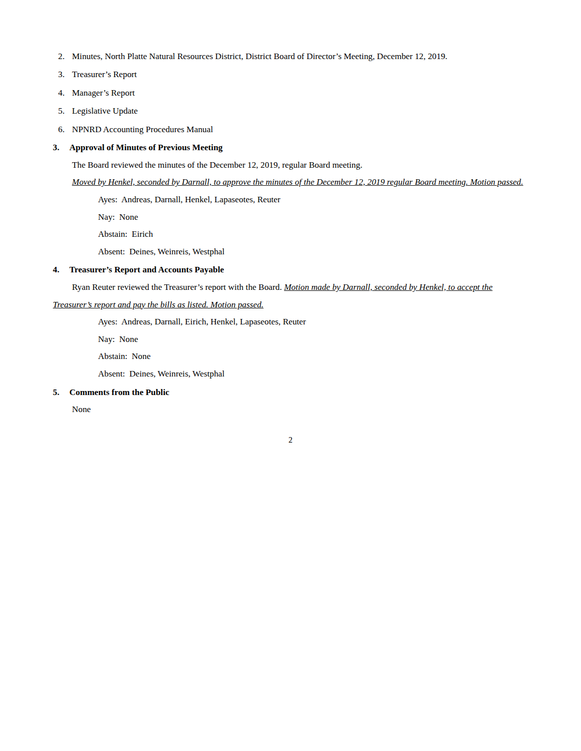Minutes, North Platte Natural Resources District, District Board of Director’s Meeting, December 12, 2019.
Treasurer’s Report
Manager’s Report
Legislative Update
NPNRD Accounting Procedures Manual
3. Approval of Minutes of Previous Meeting
The Board reviewed the minutes of the December 12, 2019, regular Board meeting.
Moved by Henkel, seconded by Darnall, to approve the minutes of the December 12, 2019 regular Board meeting. Motion passed.
Ayes: Andreas, Darnall, Henkel, Lapaseotes, Reuter
Nay: None
Abstain: Eirich
Absent: Deines, Weinreis, Westphal
4. Treasurer’s Report and Accounts Payable
Ryan Reuter reviewed the Treasurer’s report with the Board. Motion made by Darnall, seconded by Henkel, to accept the Treasurer’s report and pay the bills as listed. Motion passed.
Ayes: Andreas, Darnall, Eirich, Henkel, Lapaseotes, Reuter
Nay: None
Abstain: None
Absent: Deines, Weinreis, Westphal
5. Comments from the Public
None
2